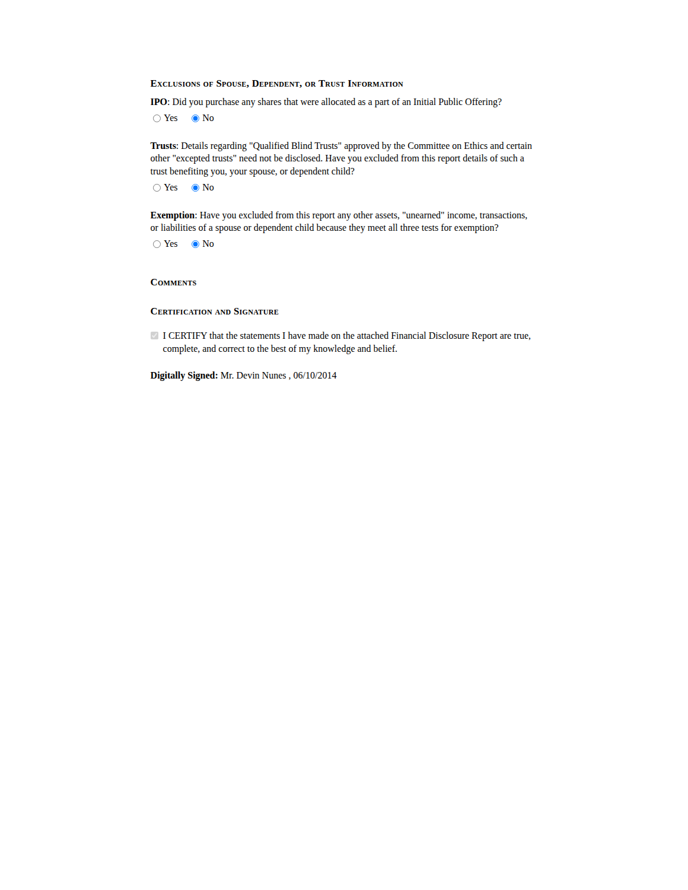Exclusions of Spouse, Dependent, or Trust Information
IPO: Did you purchase any shares that were allocated as a part of an Initial Public Offering?
Yes No
Trusts: Details regarding "Qualified Blind Trusts" approved by the Committee on Ethics and certain other "excepted trusts" need not be disclosed. Have you excluded from this report details of such a trust benefiting you, your spouse, or dependent child?
Yes No
Exemption: Have you excluded from this report any other assets, "unearned" income, transactions, or liabilities of a spouse or dependent child because they meet all three tests for exemption?
Yes No
Comments
Certification and Signature
I CERTIFY that the statements I have made on the attached Financial Disclosure Report are true, complete, and correct to the best of my knowledge and belief.
Digitally Signed: Mr. Devin Nunes , 06/10/2014